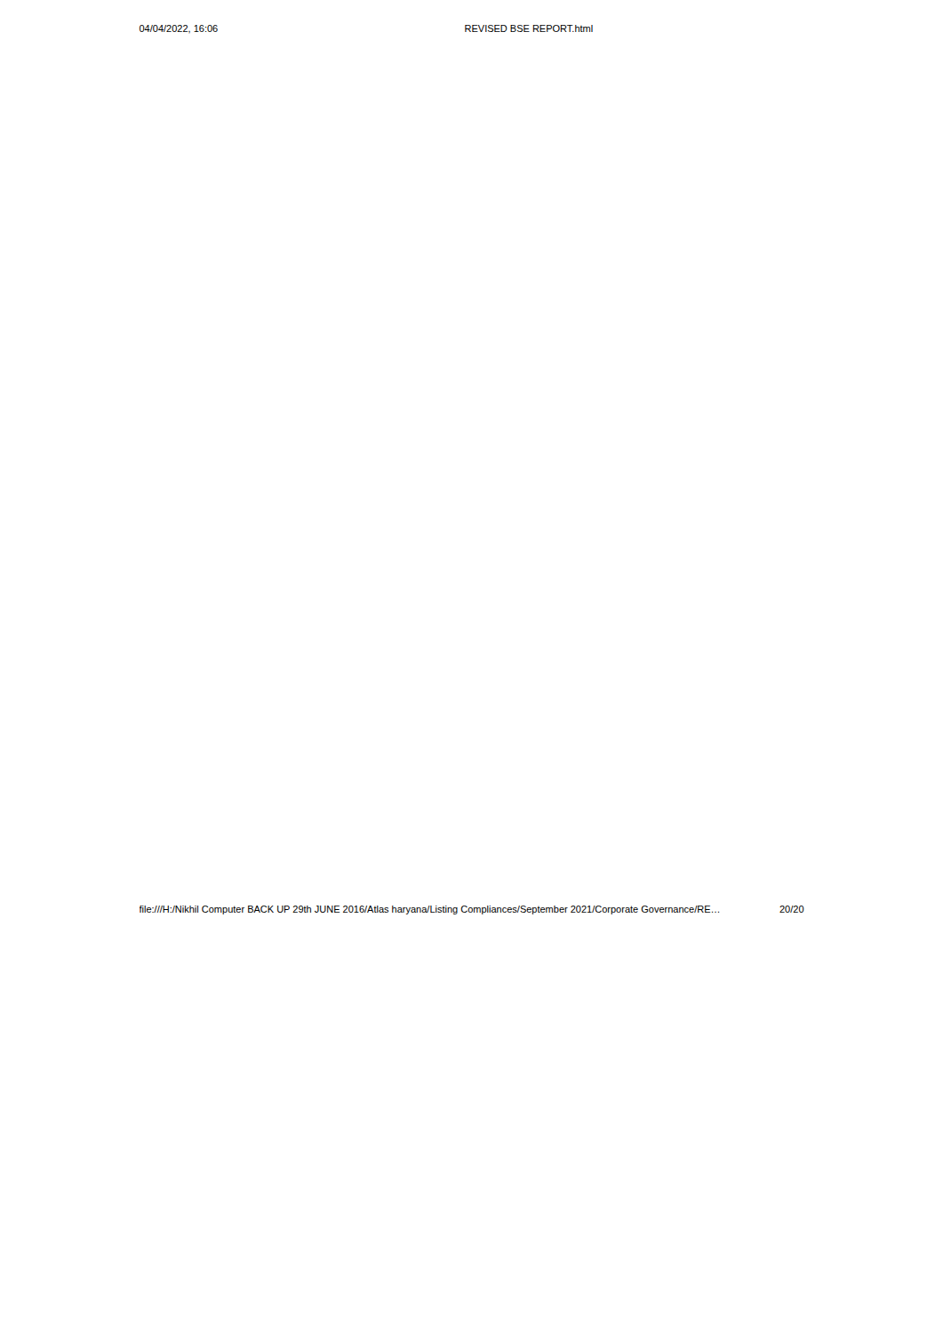04/04/2022, 16:06
REVISED BSE REPORT.html
file:///H:/Nikhil Computer BACK UP 29th JUNE 2016/Atlas haryana/Listing Compliances/September 2021/Corporate Governance/REVISED BS…
20/20